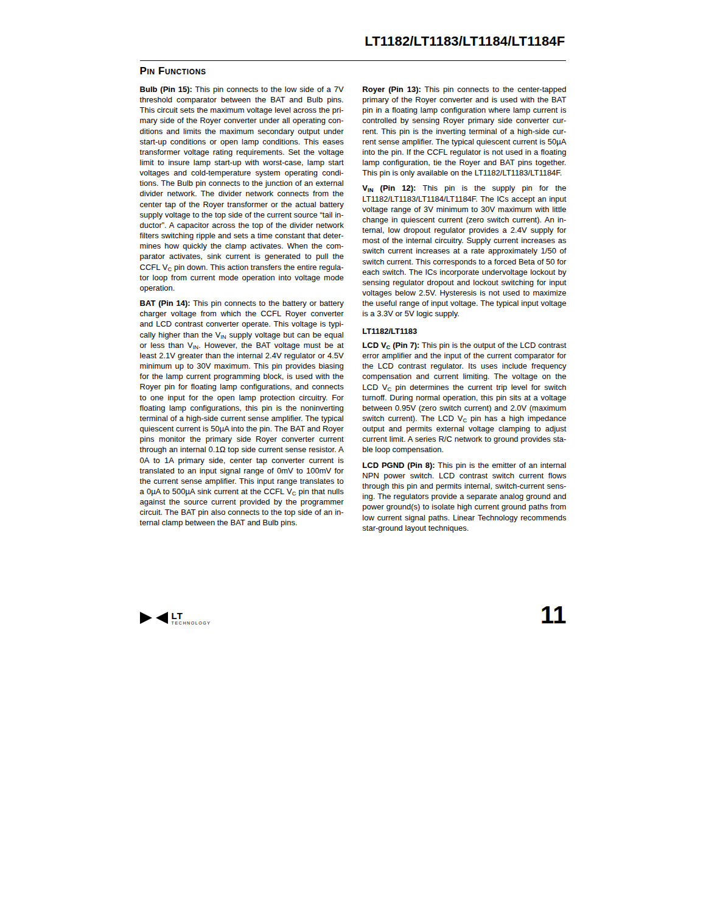LT1182/LT1183/LT1184/LT1184F
Pin Functions
Bulb (Pin 15): This pin connects to the low side of a 7V threshold comparator between the BAT and Bulb pins. This circuit sets the maximum voltage level across the primary side of the Royer converter under all operating conditions and limits the maximum secondary output under start-up conditions or open lamp conditions. This eases transformer voltage rating requirements. Set the voltage limit to insure lamp start-up with worst-case, lamp start voltages and cold-temperature system operating conditions. The Bulb pin connects to the junction of an external divider network. The divider network connects from the center tap of the Royer transformer or the actual battery supply voltage to the top side of the current source “tail inductor”. A capacitor across the top of the divider network filters switching ripple and sets a time constant that determines how quickly the clamp activates. When the comparator activates, sink current is generated to pull the CCFL VC pin down. This action transfers the entire regulator loop from current mode operation into voltage mode operation.
BAT (Pin 14): This pin connects to the battery or battery charger voltage from which the CCFL Royer converter and LCD contrast converter operate. This voltage is typically higher than the VIN supply voltage but can be equal or less than VIN. However, the BAT voltage must be at least 2.1V greater than the internal 2.4V regulator or 4.5V minimum up to 30V maximum. This pin provides biasing for the lamp current programming block, is used with the Royer pin for floating lamp configurations, and connects to one input for the open lamp protection circuitry. For floating lamp configurations, this pin is the noninverting terminal of a high-side current sense amplifier. The typical quiescent current is 50µA into the pin. The BAT and Royer pins monitor the primary side Royer converter current through an internal 0.1Ω top side current sense resistor. A 0A to 1A primary side, center tap converter current is translated to an input signal range of 0mV to 100mV for the current sense amplifier. This input range translates to a 0µA to 500µA sink current at the CCFL VC pin that nulls against the source current provided by the programmer circuit. The BAT pin also connects to the top side of an internal clamp between the BAT and Bulb pins.
Royer (Pin 13): This pin connects to the center-tapped primary of the Royer converter and is used with the BAT pin in a floating lamp configuration where lamp current is controlled by sensing Royer primary side converter current. This pin is the inverting terminal of a high-side current sense amplifier. The typical quiescent current is 50µA into the pin. If the CCFL regulator is not used in a floating lamp configuration, tie the Royer and BAT pins together. This pin is only available on the LT1182/LT1183/LT1184F.
VIN (Pin 12): This pin is the supply pin for the LT1182/LT1183/LT1184/LT1184F. The ICs accept an input voltage range of 3V minimum to 30V maximum with little change in quiescent current (zero switch current). An internal, low dropout regulator provides a 2.4V supply for most of the internal circuitry. Supply current increases as switch current increases at a rate approximately 1/50 of switch current. This corresponds to a forced Beta of 50 for each switch. The ICs incorporate undervoltage lockout by sensing regulator dropout and lockout switching for input voltages below 2.5V. Hysteresis is not used to maximize the useful range of input voltage. The typical input voltage is a 3.3V or 5V logic supply.
LT1182/LT1183
LCD VC (Pin 7): This pin is the output of the LCD contrast error amplifier and the input of the current comparator for the LCD contrast regulator. Its uses include frequency compensation and current limiting. The voltage on the LCD VC pin determines the current trip level for switch turnoff. During normal operation, this pin sits at a voltage between 0.95V (zero switch current) and 2.0V (maximum switch current). The LCD VC pin has a high impedance output and permits external voltage clamping to adjust current limit. A series R/C network to ground provides stable loop compensation.
LCD PGND (Pin 8): This pin is the emitter of an internal NPN power switch. LCD contrast switch current flows through this pin and permits internal, switch-current sensing. The regulators provide a separate analog ground and power ground(s) to isolate high current ground paths from low current signal paths. Linear Technology recommends star-ground layout techniques.
LT TECHNOLOGY
11